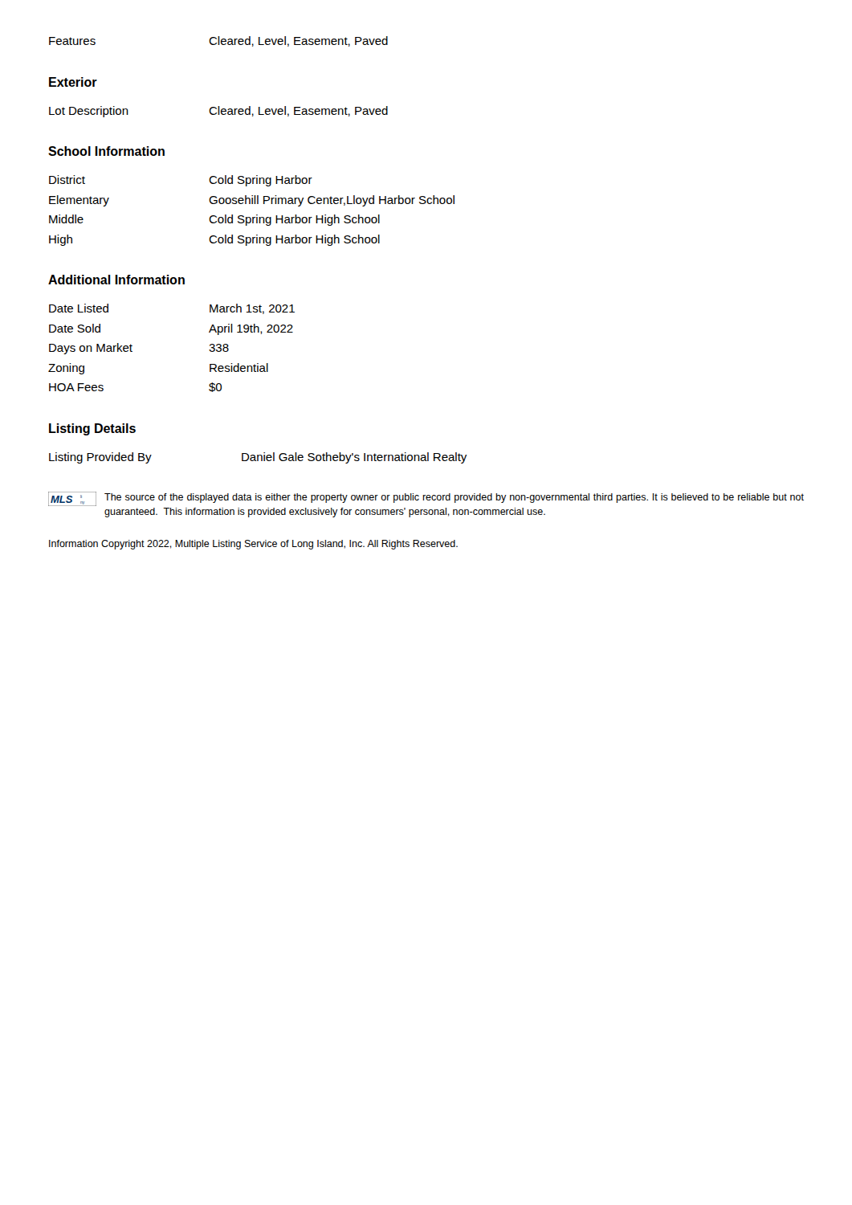Features
Cleared, Level, Easement, Paved
Exterior
Lot Description
Cleared, Level, Easement, Paved
School Information
District
Cold Spring Harbor
Elementary
Goosehill Primary Center,Lloyd Harbor School
Middle
Cold Spring Harbor High School
High
Cold Spring Harbor High School
Additional Information
Date Listed
March 1st, 2021
Date Sold
April 19th, 2022
Days on Market
338
Zoning
Residential
HOA Fees
$0
Listing Details
Listing Provided By
Daniel Gale Sotheby's International Realty
The source of the displayed data is either the property owner or public record provided by non-governmental third parties. It is believed to be reliable but not guaranteed. This information is provided exclusively for consumers' personal, non-commercial use.
Information Copyright 2022, Multiple Listing Service of Long Island, Inc. All Rights Reserved.